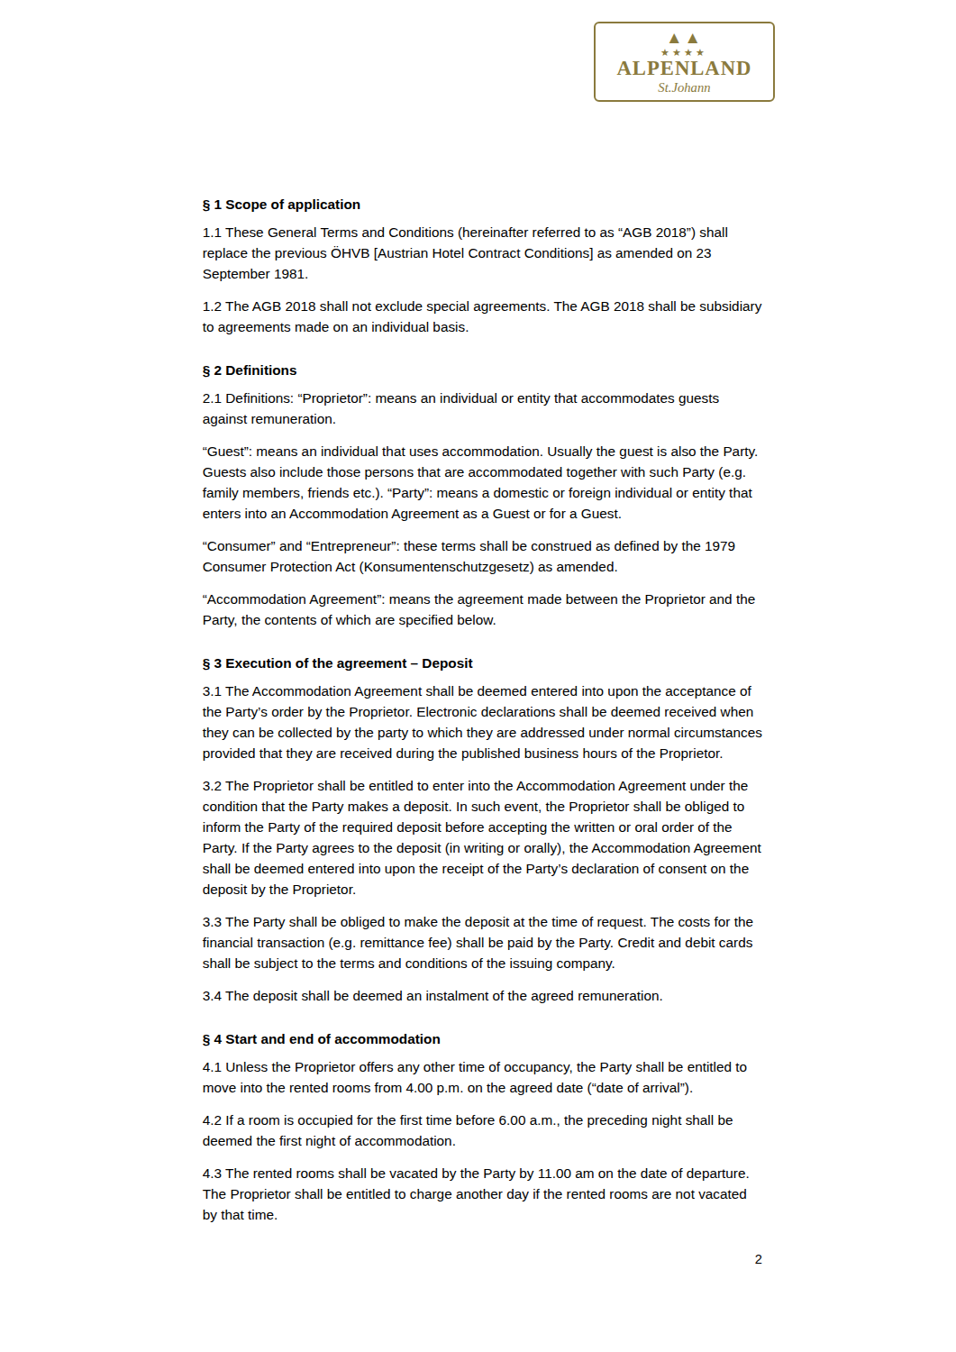▲▲
★★★★
ALPENLAND
St.Johann
§ 1 Scope of application
1.1 These General Terms and Conditions (hereinafter referred to as “AGB 2018”) shall replace the previous ÖHVB [Austrian Hotel Contract Conditions] as amended on 23 September 1981.
1.2 The AGB 2018 shall not exclude special agreements. The AGB 2018 shall be subsidiary to agreements made on an individual basis.
§ 2 Definitions
2.1 Definitions: “Proprietor”: means an individual or entity that accommodates guests against remuneration.
“Guest”: means an individual that uses accommodation. Usually the guest is also the Party. Guests also include those persons that are accommodated together with such Party (e.g. family members, friends etc.). “Party”: means a domestic or foreign individual or entity that enters into an Accommodation Agreement as a Guest or for a Guest.
“Consumer” and “Entrepreneur”: these terms shall be construed as defined by the 1979 Consumer Protection Act (Konsumentenschutzgesetz) as amended.
“Accommodation Agreement”: means the agreement made between the Proprietor and the Party, the contents of which are specified below.
§ 3 Execution of the agreement – Deposit
3.1 The Accommodation Agreement shall be deemed entered into upon the acceptance of the Party’s order by the Proprietor. Electronic declarations shall be deemed received when they can be collected by the party to which they are addressed under normal circumstances provided that they are received during the published business hours of the Proprietor.
3.2 The Proprietor shall be entitled to enter into the Accommodation Agreement under the condition that the Party makes a deposit. In such event, the Proprietor shall be obliged to inform the Party of the required deposit before accepting the written or oral order of the Party. If the Party agrees to the deposit (in writing or orally), the Accommodation Agreement shall be deemed entered into upon the receipt of the Party’s declaration of consent on the deposit by the Proprietor.
3.3 The Party shall be obliged to make the deposit at the time of request. The costs for the financial transaction (e.g. remittance fee) shall be paid by the Party. Credit and debit cards shall be subject to the terms and conditions of the issuing company.
3.4 The deposit shall be deemed an instalment of the agreed remuneration.
§ 4 Start and end of accommodation
4.1 Unless the Proprietor offers any other time of occupancy, the Party shall be entitled to move into the rented rooms from 4.00 p.m. on the agreed date (“date of arrival”).
4.2 If a room is occupied for the first time before 6.00 a.m., the preceding night shall be deemed the first night of accommodation.
4.3 The rented rooms shall be vacated by the Party by 11.00 am on the date of departure. The Proprietor shall be entitled to charge another day if the rented rooms are not vacated by that time.
2